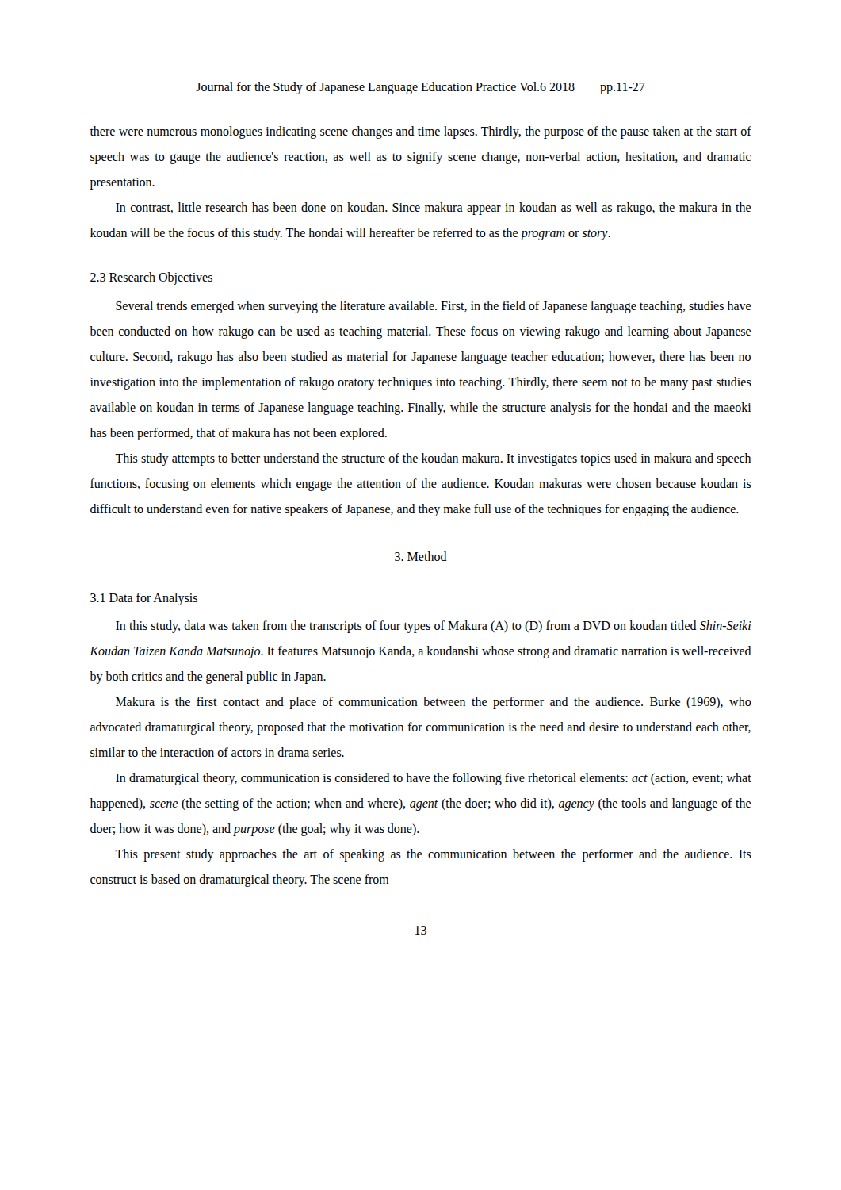Journal for the Study of Japanese Language Education Practice Vol.6 2018pp.11-27
there were numerous monologues indicating scene changes and time lapses. Thirdly, the purpose of the pause taken at the start of speech was to gauge the audience's reaction, as well as to signify scene change, non-verbal action, hesitation, and dramatic presentation.
In contrast, little research has been done on koudan. Since makura appear in koudan as well as rakugo, the makura in the koudan will be the focus of this study. The hondai will hereafter be referred to as the program or story.
2.3 Research Objectives
Several trends emerged when surveying the literature available. First, in the field of Japanese language teaching, studies have been conducted on how rakugo can be used as teaching material. These focus on viewing rakugo and learning about Japanese culture. Second, rakugo has also been studied as material for Japanese language teacher education; however, there has been no investigation into the implementation of rakugo oratory techniques into teaching. Thirdly, there seem not to be many past studies available on koudan in terms of Japanese language teaching. Finally, while the structure analysis for the hondai and the maeoki has been performed, that of makura has not been explored.
This study attempts to better understand the structure of the koudan makura. It investigates topics used in makura and speech functions, focusing on elements which engage the attention of the audience. Koudan makuras were chosen because koudan is difficult to understand even for native speakers of Japanese, and they make full use of the techniques for engaging the audience.
3. Method
3.1 Data for Analysis
In this study, data was taken from the transcripts of four types of Makura (A) to (D) from a DVD on koudan titled Shin-Seiki Koudan Taizen Kanda Matsunojo. It features Matsunojo Kanda, a koudanshi whose strong and dramatic narration is well-received by both critics and the general public in Japan.
Makura is the first contact and place of communication between the performer and the audience. Burke (1969), who advocated dramaturgical theory, proposed that the motivation for communication is the need and desire to understand each other, similar to the interaction of actors in drama series.
In dramaturgical theory, communication is considered to have the following five rhetorical elements: act (action, event; what happened), scene (the setting of the action; when and where), agent (the doer; who did it), agency (the tools and language of the doer; how it was done), and purpose (the goal; why it was done).
This present study approaches the art of speaking as the communication between the performer and the audience. Its construct is based on dramaturgical theory. The scene from
13